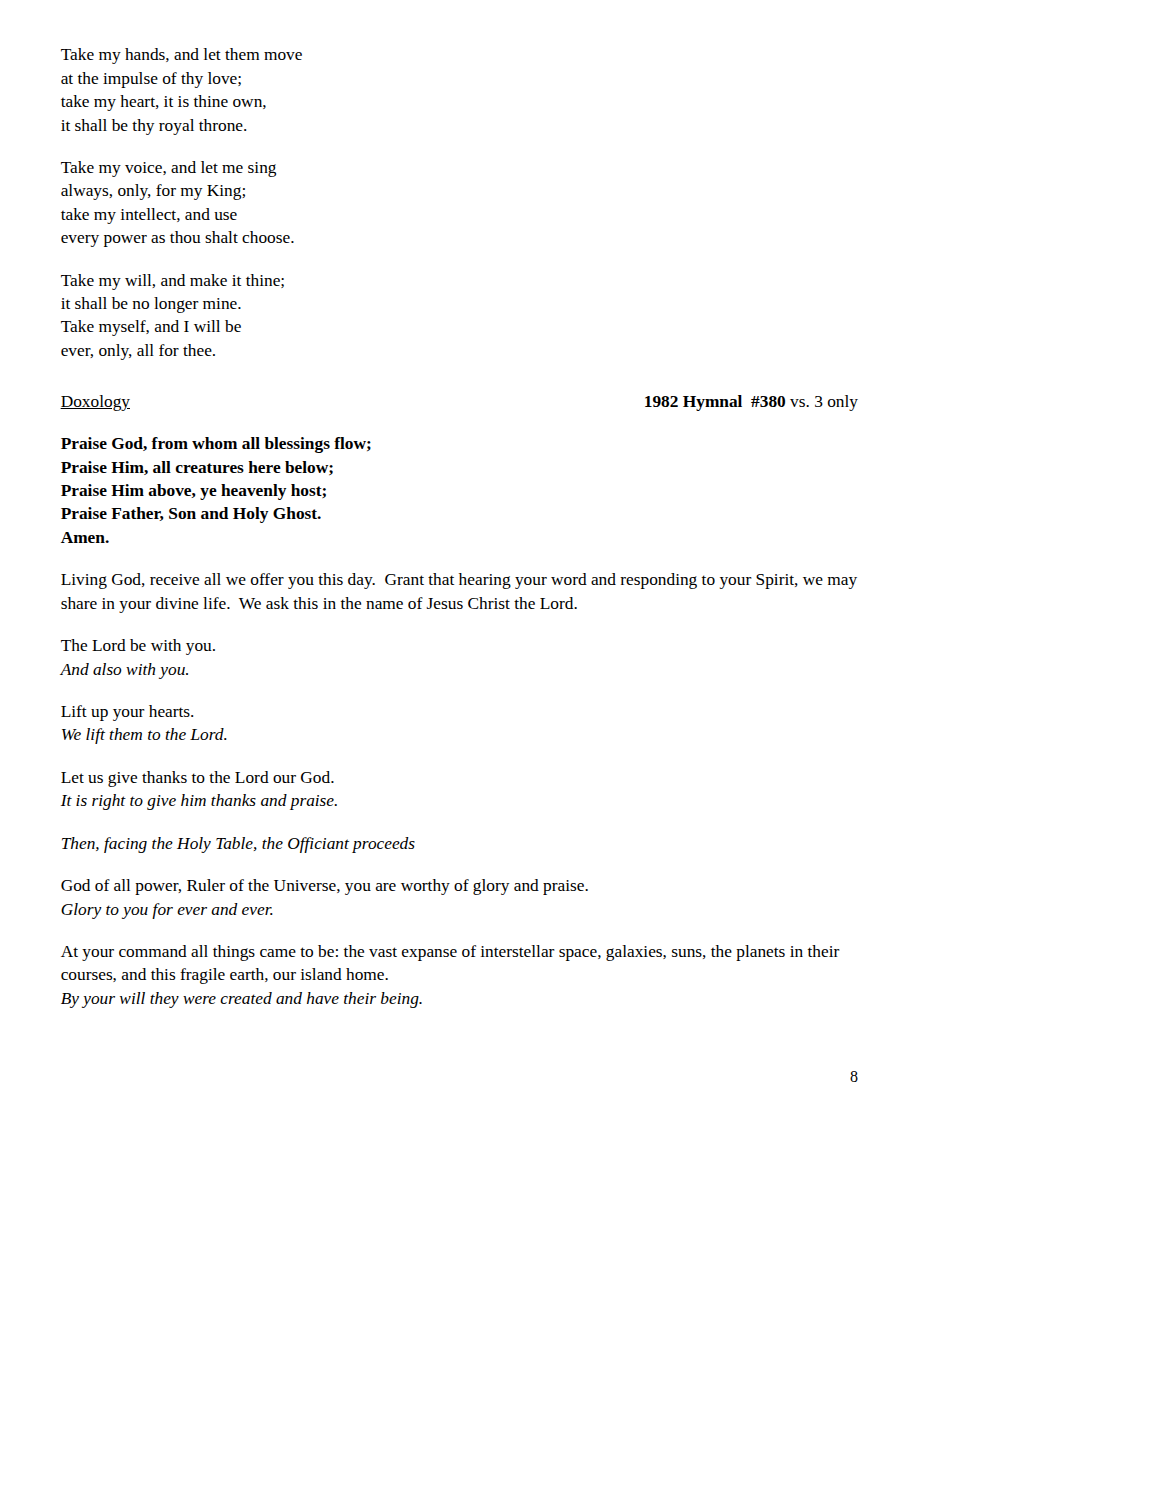Take my hands, and let them move
at the impulse of thy love;
take my heart, it is thine own,
it shall be thy royal throne.
Take my voice, and let me sing
always, only, for my King;
take my intellect, and use
every power as thou shalt choose.
Take my will, and make it thine;
it shall be no longer mine.
Take myself, and I will be
ever, only, all for thee.
Doxology 1982 Hymnal #380 vs. 3 only
Praise God, from whom all blessings flow;
Praise Him, all creatures here below;
Praise Him above, ye heavenly host;
Praise Father, Son and Holy Ghost.
Amen.
Living God, receive all we offer you this day. Grant that hearing your word and responding to your Spirit, we may share in your divine life. We ask this in the name of Jesus Christ the Lord.
The Lord be with you.
And also with you.
Lift up your hearts.
We lift them to the Lord.
Let us give thanks to the Lord our God.
It is right to give him thanks and praise.
Then, facing the Holy Table, the Officiant proceeds
God of all power, Ruler of the Universe, you are worthy of glory and praise.
Glory to you for ever and ever.
At your command all things came to be: the vast expanse of interstellar space, galaxies, suns, the planets in their courses, and this fragile earth, our island home.
By your will they were created and have their being.
8